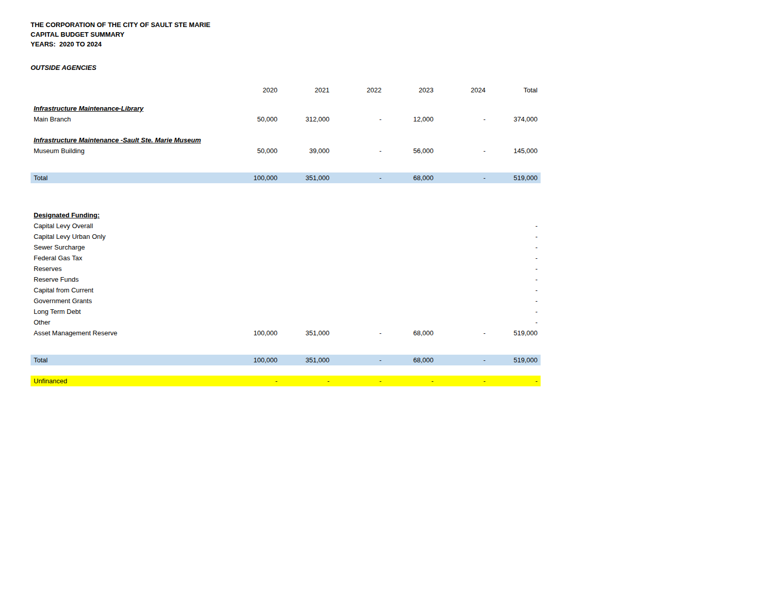THE CORPORATION OF THE CITY OF SAULT STE MARIE
CAPITAL BUDGET SUMMARY
YEARS: 2020 TO 2024
OUTSIDE AGENCIES
| | 2020 | 2021 | 2022 | 2023 | 2024 | Total |
| --- | --- | --- | --- | --- | --- | --- |
| Infrastructure Maintenance-Library | | | | | | |
| Main Branch | 50,000 | 312,000 | - | 12,000 | - | 374,000 |
| Infrastructure Maintenance -Sault Ste. Marie Museum | | | | | | |
| Museum Building | 50,000 | 39,000 | - | 56,000 | - | 145,000 |
| Total | 100,000 | 351,000 | - | 68,000 | - | 519,000 |
| Designated Funding: | | | | | | |
| Capital Levy Overall | | | | | | - |
| Capital Levy Urban Only | | | | | | - |
| Sewer Surcharge | | | | | | - |
| Federal Gas Tax | | | | | | - |
| Reserves | | | | | | - |
| Reserve Funds | | | | | | - |
| Capital from Current | | | | | | - |
| Government Grants | | | | | | - |
| Long Term Debt | | | | | | - |
| Other | | | | | | - |
| Asset Management Reserve | 100,000 | 351,000 | - | 68,000 | - | 519,000 |
| Total | 100,000 | 351,000 | - | 68,000 | - | 519,000 |
| Unfinanced | - | - | - | - | - | - |